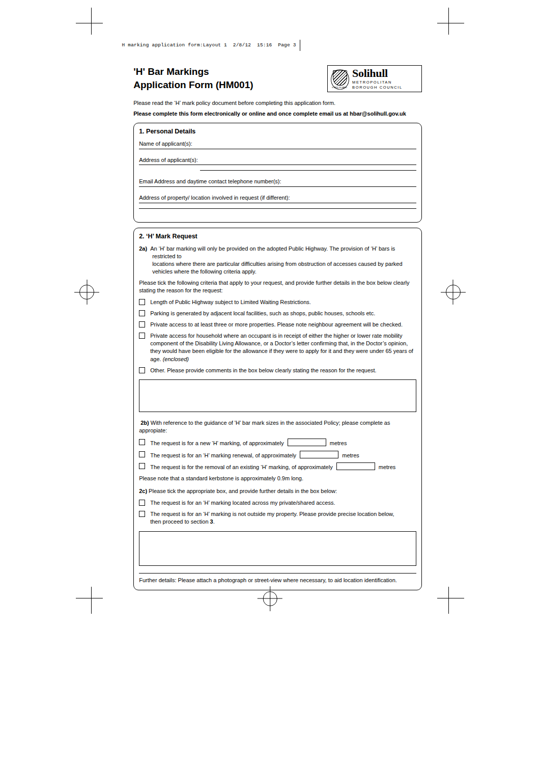H marking application form:Layout 1 2/8/12 15:16 Page 3
'H' Bar Markings
Application Form (HM001)
Stars in Hand
Solihull
Metropolitan
Borough Council
Please read the ‘H’ mark policy document before completing this application form.
Please complete this form electronically or online and once complete email us at hbar@solihull.gov.uk
1. Personal Details
Name of applicant(s):
Address of applicant(s):
Email Address and daytime contact telephone number(s):
Address of property/ location involved in request (if different):
2. ‘H’ Mark Request
2a) An ‘H’ bar marking will only be provided on the adopted Public Highway. The provision of ‘H’ bars is restricted to
locations where there are particular difficulties arising from obstruction of accesses caused by parked
vehicles where the following criteria apply.
Please tick the following criteria that apply to your request, and provide further details in the box below clearly stating the reason for the request:
Length of Public Highway subject to Limited Waiting Restrictions.
Parking is generated by adjacent local facilities, such as shops, public houses, schools etc.
Private access to at least three or more properties. Please note neighbour agreement will be checked.
Private access for household where an occupant is in receipt of either the higher or lower rate mobility component of the Disability Living Allowance, or a Doctor’s letter confirming that, in the Doctor’s opinion, they would have been eligible for the allowance if they were to apply for it and they were under 65 years of age. (enclosed)
Other. Please provide comments in the box below clearly stating the reason for the request.
2b) With reference to the guidance of 'H' bar mark sizes in the associated Policy; please complete as appropiate:
The request is for a new ‘H’ marking, of approximately metres
The request is for an ‘H’ marking renewal, of approximately metres
The request is for the removal of an existing ‘H’ marking, of approximately metres
Please note that a standard kerbstone is approximately 0.9m long.
2c) Please tick the appropriate box, and provide further details in the box below:
The request is for an ‘H’ marking located across my private/shared access.
The request is for an ‘H’ marking is not outside my property. Please provide precise location below,
then proceed to section 3.
Further details: Please attach a photograph or street-view where necessary, to aid location identification.